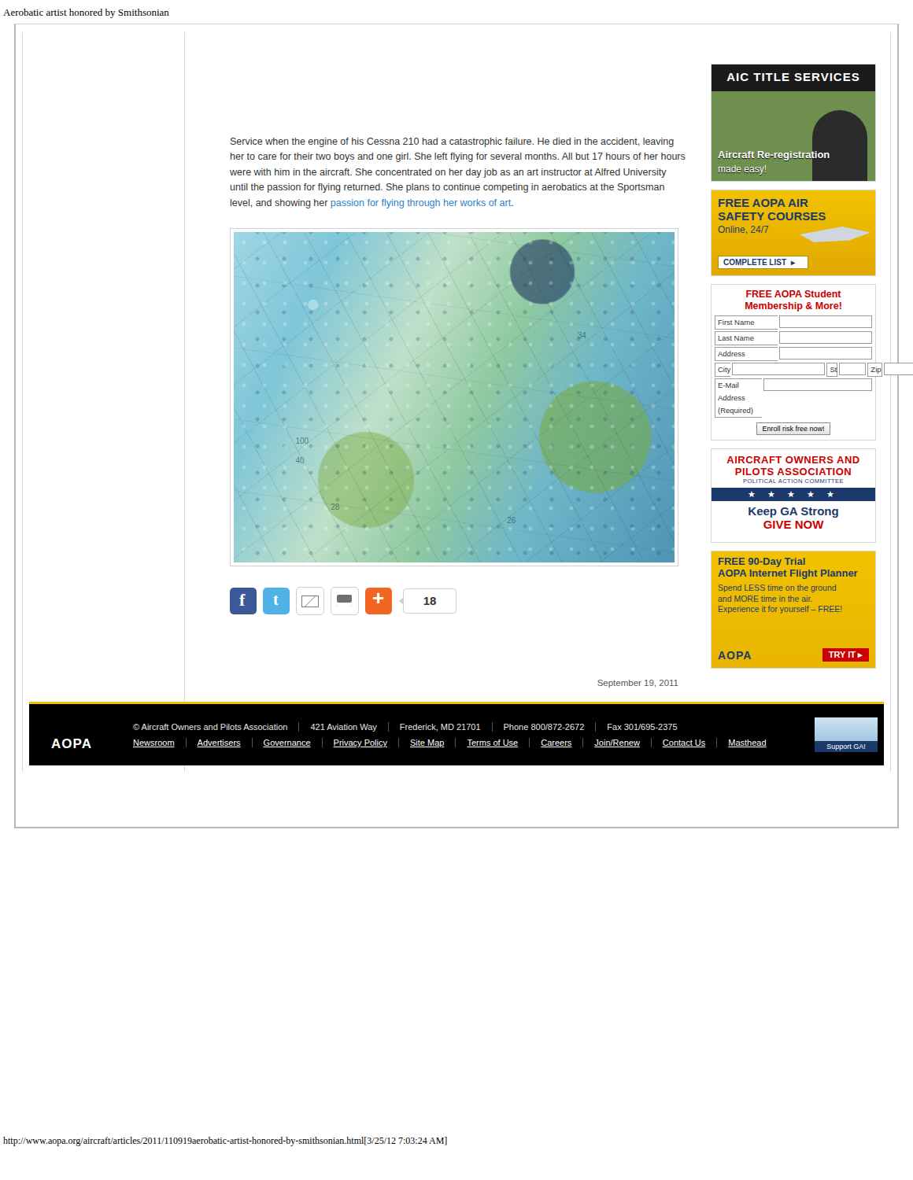Aerobatic artist honored by Smithsonian
Service when the engine of his Cessna 210 had a catastrophic failure. He died in the accident, leaving her to care for their two boys and one girl. She left flying for several months. All but 17 hours of her hours were with him in the aircraft. She concentrated on her day job as an art instructor at Alfred University until the passion for flying returned. She plans to continue competing in aerobatics at the Sportsman level, and showing her passion for flying through her works of art.
100 40 28 26 34
18
September 19, 2011
AIC TITLE SERVICES
Aircraft Re-registration
made easy!
FREE AOPA AIR
SAFETY COURSES
Online, 24/7
COMPLETE LIST ▸
FREE AOPA Student
Membership & More!
First Name
Last Name
Address
City
St
Zip
E-Mail Address (Required)
Enroll risk free now!
AIRCRAFT OWNERS AND PILOTS ASSOCIATION
POLITICAL ACTION COMMITTEE
★ ★ ★ ★ ★
Keep GA Strong
GIVE NOW
FREE 90-Day Trial
AOPA Internet Flight Planner
Spend LESS time on the ground
and MORE time in the air.
Experience it for yourself – FREE!
AOPA
TRY IT ▸
AOPA
© Aircraft Owners and Pilots Association 421 Aviation Way Frederick, MD 21701 Phone 800/872-2672 Fax 301/695-2375
Newsroom Advertisers Governance Privacy Policy Site Map Terms of Use Careers Join/Renew Contact Us Masthead
Support GA!
http://www.aopa.org/aircraft/articles/2011/110919aerobatic-artist-honored-by-smithsonian.html[3/25/12 7:03:24 AM]